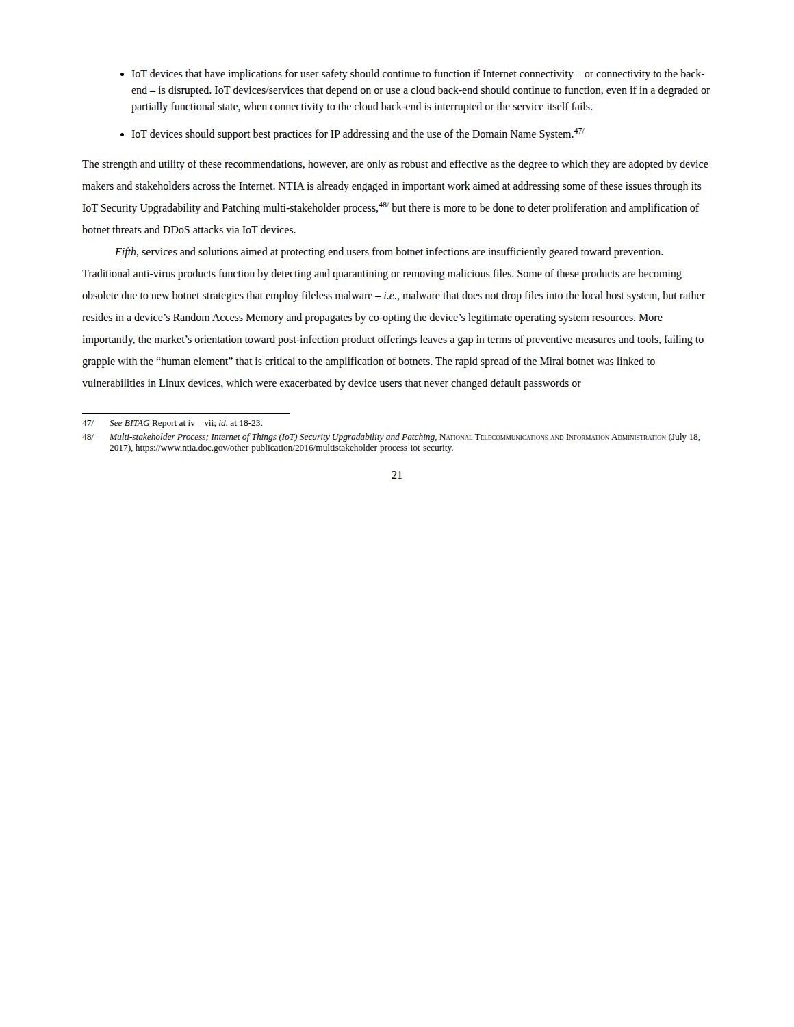IoT devices that have implications for user safety should continue to function if Internet connectivity – or connectivity to the back-end – is disrupted. IoT devices/services that depend on or use a cloud back-end should continue to function, even if in a degraded or partially functional state, when connectivity to the cloud back-end is interrupted or the service itself fails.
IoT devices should support best practices for IP addressing and the use of the Domain Name System.47/
The strength and utility of these recommendations, however, are only as robust and effective as the degree to which they are adopted by device makers and stakeholders across the Internet. NTIA is already engaged in important work aimed at addressing some of these issues through its IoT Security Upgradability and Patching multi-stakeholder process,48/ but there is more to be done to deter proliferation and amplification of botnet threats and DDoS attacks via IoT devices.
Fifth, services and solutions aimed at protecting end users from botnet infections are insufficiently geared toward prevention. Traditional anti-virus products function by detecting and quarantining or removing malicious files. Some of these products are becoming obsolete due to new botnet strategies that employ fileless malware – i.e., malware that does not drop files into the local host system, but rather resides in a device’s Random Access Memory and propagates by co-opting the device’s legitimate operating system resources. More importantly, the market’s orientation toward post-infection product offerings leaves a gap in terms of preventive measures and tools, failing to grapple with the “human element” that is critical to the amplification of botnets. The rapid spread of the Mirai botnet was linked to vulnerabilities in Linux devices, which were exacerbated by device users that never changed default passwords or
47/ See BITAG Report at iv – vii; id. at 18-23.
48/ Multi-stakeholder Process; Internet of Things (IoT) Security Upgradability and Patching, National Telecommunications and Information Administration (July 18, 2017), https://www.ntia.doc.gov/other-publication/2016/multistakeholder-process-iot-security.
21